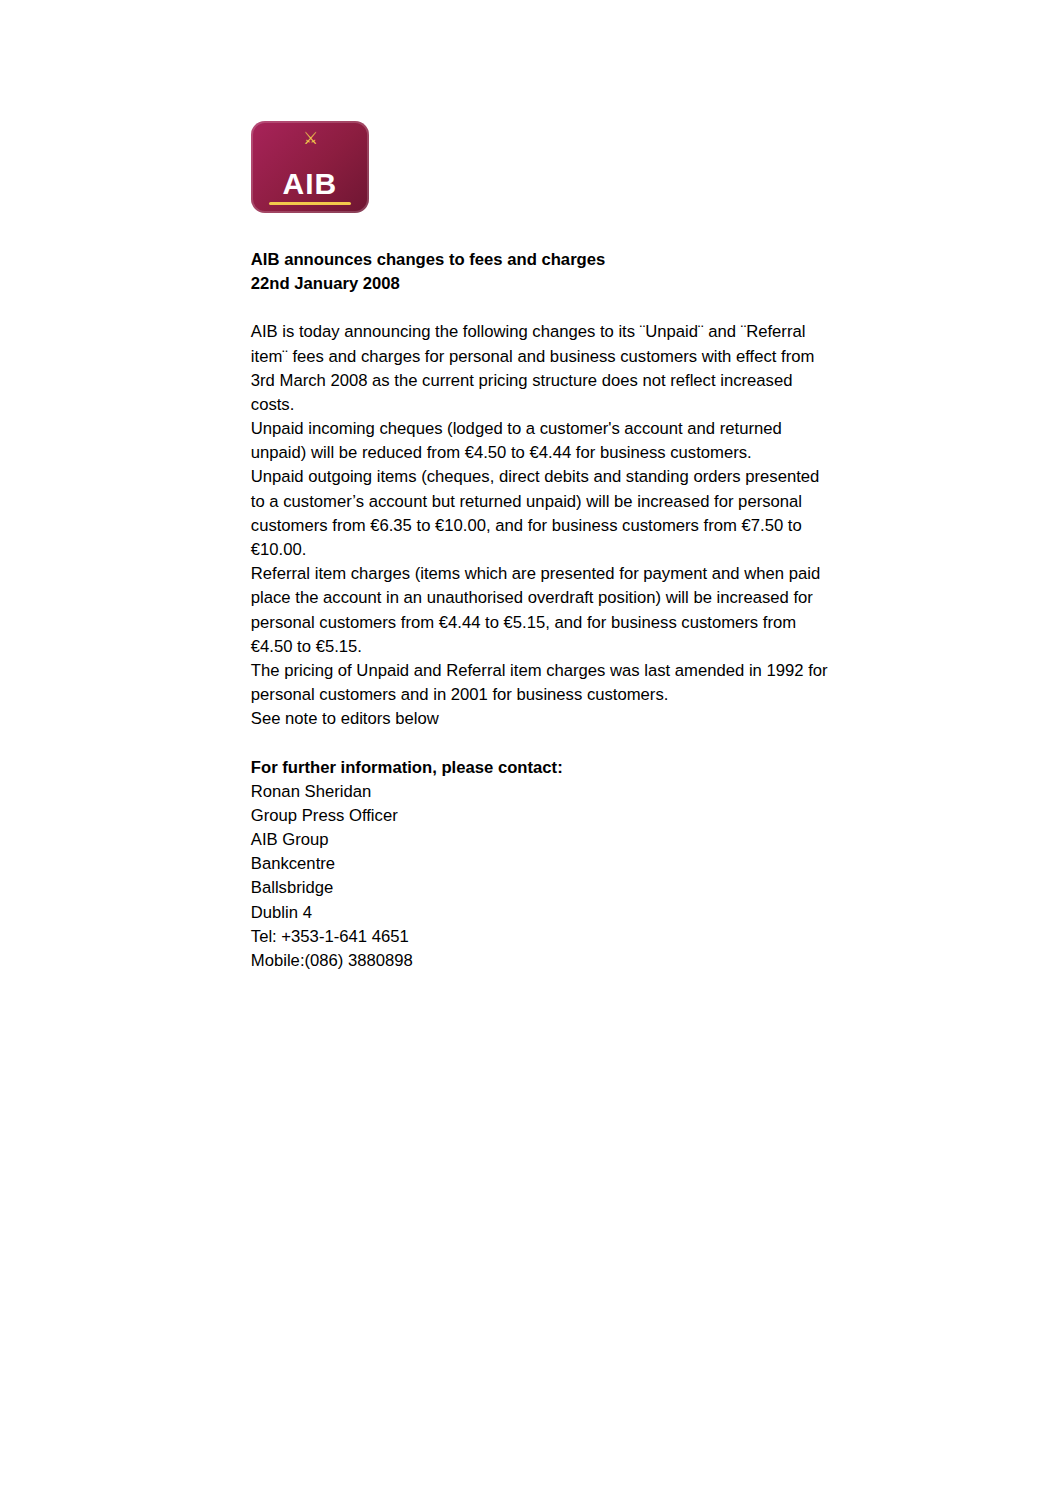⚔
AIB
AIB announces changes to fees and charges22nd January 2008
AIB is today announcing the following changes to its ¨Unpaid¨ and ¨Referral item¨ fees and charges for personal and business customers with effect from 3rd March 2008 as the current pricing structure does not reflect increased costs.
Unpaid incoming cheques (lodged to a customer's account and returned unpaid) will be reduced from €4.50 to €4.44 for business customers.
Unpaid outgoing items (cheques, direct debits and standing orders presented to a customer’s account but returned unpaid) will be increased for personal customers from €6.35 to €10.00, and for business customers from €7.50 to €10.00.
Referral item charges (items which are presented for payment and when paid place the account in an unauthorised overdraft position) will be increased for personal customers from €4.44 to €5.15, and for business customers from €4.50 to €5.15.
The pricing of Unpaid and Referral item charges was last amended in 1992 for personal customers and in 2001 for business customers.
See note to editors below
For further information, please contact:
Ronan Sheridan
Group Press Officer
AIB Group
Bankcentre
Ballsbridge
Dublin 4
Tel: +353-1-641 4651
Mobile:(086) 3880898